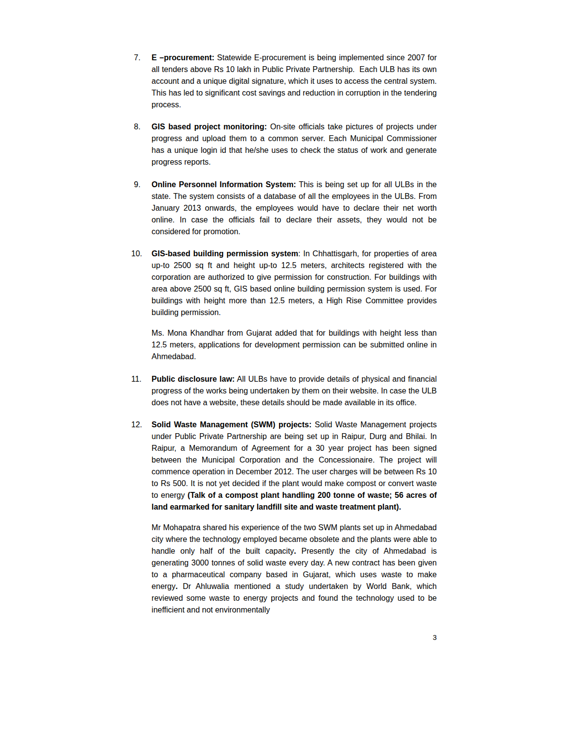E –procurement: Statewide E-procurement is being implemented since 2007 for all tenders above Rs 10 lakh in Public Private Partnership. Each ULB has its own account and a unique digital signature, which it uses to access the central system. This has led to significant cost savings and reduction in corruption in the tendering process.
GIS based project monitoring: On-site officials take pictures of projects under progress and upload them to a common server. Each Municipal Commissioner has a unique login id that he/she uses to check the status of work and generate progress reports.
Online Personnel Information System: This is being set up for all ULBs in the state. The system consists of a database of all the employees in the ULBs. From January 2013 onwards, the employees would have to declare their net worth online. In case the officials fail to declare their assets, they would not be considered for promotion.
GIS-based building permission system: In Chhattisgarh, for properties of area up-to 2500 sq ft and height up-to 12.5 meters, architects registered with the corporation are authorized to give permission for construction. For buildings with area above 2500 sq ft, GIS based online building permission system is used. For buildings with height more than 12.5 meters, a High Rise Committee provides building permission.
Ms. Mona Khandhar from Gujarat added that for buildings with height less than 12.5 meters, applications for development permission can be submitted online in Ahmedabad.
Public disclosure law: All ULBs have to provide details of physical and financial progress of the works being undertaken by them on their website. In case the ULB does not have a website, these details should be made available in its office.
Solid Waste Management (SWM) projects: Solid Waste Management projects under Public Private Partnership are being set up in Raipur, Durg and Bhilai. In Raipur, a Memorandum of Agreement for a 30 year project has been signed between the Municipal Corporation and the Concessionaire. The project will commence operation in December 2012. The user charges will be between Rs 10 to Rs 500. It is not yet decided if the plant would make compost or convert waste to energy (Talk of a compost plant handling 200 tonne of waste; 56 acres of land earmarked for sanitary landfill site and waste treatment plant).
Mr Mohapatra shared his experience of the two SWM plants set up in Ahmedabad city where the technology employed became obsolete and the plants were able to handle only half of the built capacity. Presently the city of Ahmedabad is generating 3000 tonnes of solid waste every day. A new contract has been given to a pharmaceutical company based in Gujarat, which uses waste to make energy. Dr Ahluwalia mentioned a study undertaken by World Bank, which reviewed some waste to energy projects and found the technology used to be inefficient and not environmentally
3